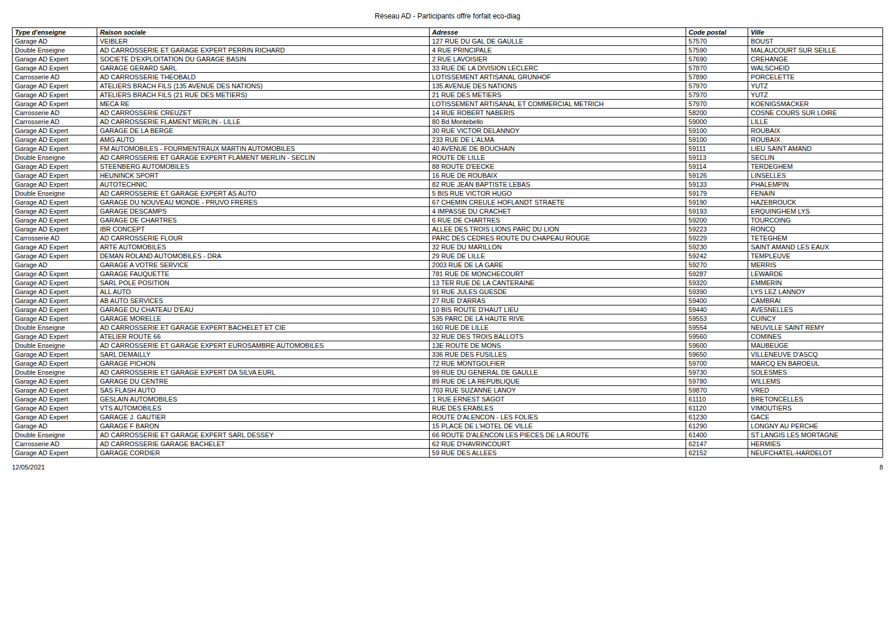Réseau AD - Participants offre forfait eco-diag
| Type d'enseigne | Raison sociale | Adresse | Code postal | Ville |
| --- | --- | --- | --- | --- |
| Garage AD | VEIBLER | 127 RUE DU GAL DE GAULLE | 57570 | BOUST |
| Double Enseigne | AD CARROSSERIE ET GARAGE EXPERT PERRIN RICHARD | 4 RUE PRINCIPALE | 57590 | MALAUCOURT SUR SEILLE |
| Garage AD Expert | SOCIETE D'EXPLOITATION DU GARAGE BASIN | 2 RUE LAVOISIER | 57690 | CREHANGE |
| Garage AD Expert | GARAGE GERARD SARL | 33 RUE DE LA DIVISION LECLERC | 57870 | WALSCHEID |
| Carrosserie AD | AD CARROSSERIE THEOBALD | LOTISSEMENT ARTISANAL GRUNHOF | 57890 | PORCELETTE |
| Garage AD Expert | ATELIERS BRACH FILS (135 AVENUE DES NATIONS) | 135 AVENUE DES NATIONS | 57970 | YUTZ |
| Garage AD Expert | ATELIERS BRACH FILS (21 RUE DES METIERS) | 21 RUE DES METIERS | 57970 | YUTZ |
| Garage AD Expert | MECA RE | LOTISSEMENT ARTISANAL ET COMMERCIAL METRICH | 57970 | KOENIGSMACKER |
| Carrosserie AD | AD CARROSSERIE CREUZET | 14 RUE ROBERT NABERIS | 58200 | COSNE COURS SUR LOIRE |
| Carrosserie AD | AD CARROSSERIE FLAMENT MERLIN - LILLE | 80 Bd Montebello | 59000 | LILLE |
| Garage AD Expert | GARAGE DE LA BERGE | 30 RUE VICTOR DELANNOY | 59100 | ROUBAIX |
| Garage AD Expert | AMG AUTO | 233 RUE DE L'ALMA | 59100 | ROUBAIX |
| Garage AD Expert | FM AUTOMOBILES - FOURMENTRAUX MARTIN AUTOMOBILES | 40 AVENUE DE BOUCHAIN | 59111 | LIEU SAINT AMAND |
| Double Enseigne | AD CARROSSERIE ET GARAGE EXPERT FLAMENT MERLIN - SECLIN | ROUTE DE LILLE | 59113 | SECLIN |
| Garage AD Expert | STEENBERG AUTOMOBILES | 88 ROUTE D'EECKE | 59114 | TERDEGHEM |
| Garage AD Expert | HEUNINCK SPORT | 16 RUE DE ROUBAIX | 59126 | LINSELLES |
| Garage AD Expert | AUTOTECHNIC | 82 RUE JEAN BAPTISTE LEBAS | 59133 | PHALEMPIN |
| Double Enseigne | AD CARROSSERIE ET GARAGE EXPERT AS AUTO | 5 BIS RUE VICTOR HUGO | 59179 | FENAIN |
| Garage AD Expert | GARAGE DU NOUVEAU MONDE - PRUVO FRERES | 67 CHEMIN CREULE HOFLANDT STRAETE | 59190 | HAZEBROUCK |
| Garage AD Expert | GARAGE DESCAMPS | 4 IMPASSE DU CRACHET | 59193 | ERQUINGHEM LYS |
| Garage AD Expert | GARAGE DE CHARTRES | 6 RUE DE CHARTRES | 59200 | TOURCOING |
| Garage AD Expert | IBR CONCEPT | ALLEE DES TROIS LIONS PARC DU LION | 59223 | RONCQ |
| Carrosserie AD | AD CARROSSERIE FLOUR | PARC DES CEDRES ROUTE DU CHAPEAU ROUGE | 59229 | TETEGHEM |
| Garage AD Expert | ARTE AUTOMOBILES | 32 RUE DU MARILLON | 59230 | SAINT AMAND LES EAUX |
| Garage AD Expert | DEMAN ROLAND AUTOMOBILES - DRA | 29 RUE DE LILLE | 59242 | TEMPLEUVE |
| Garage AD | GARAGE A VOTRE SERVICE | 2003 RUE DE LA GARE | 59270 | MERRIS |
| Garage AD Expert | GARAGE FAUQUETTE | 781 RUE DE MONCHECOURT | 59287 | LEWARDE |
| Garage AD Expert | SARL POLE POSITION | 13 TER RUE DE LA CANTERAINE | 59320 | EMMERIN |
| Garage AD Expert | ALL AUTO | 91 RUE JULES GUESDE | 59390 | LYS LEZ LANNOY |
| Garage AD Expert | AB AUTO SERVICES | 27 RUE D'ARRAS | 59400 | CAMBRAI |
| Garage AD Expert | GARAGE DU CHATEAU D'EAU | 10 BIS ROUTE D'HAUT LIEU | 59440 | AVESNELLES |
| Garage AD Expert | GARAGE MORELLE | 535 PARC DE LA HAUTE RIVE | 59553 | CUINCY |
| Double Enseigne | AD CARROSSERIE ET GARAGE EXPERT BACHELET ET CIE | 160 RUE DE LILLE | 59554 | NEUVILLE SAINT REMY |
| Garage AD Expert | ATELIER ROUTE 66 | 32 RUE DES TROIS BALLOTS | 59560 | COMINES |
| Double Enseigne | AD CARROSSERIE ET GARAGE EXPERT EUROSAMBRE AUTOMOBILES | 13E ROUTE DE MONS | 59600 | MAUBEUGE |
| Garage AD Expert | SARL DEMAILLY | 336 RUE DES FUSILLES | 59650 | VILLENEUVE D'ASCQ |
| Garage AD Expert | GARAGE PICHON | 72 RUE MONTGOLFIER | 59700 | MARCQ EN BAROEUL |
| Double Enseigne | AD CARROSSERIE ET GARAGE EXPERT DA SILVA EURL | 99 RUE DU GENERAL DE GAULLE | 59730 | SOLESMES |
| Garage AD Expert | GARAGE DU CENTRE | 89 RUE DE LA REPUBLIQUE | 59780 | WILLEMS |
| Garage AD Expert | SAS FLASH AUTO | 703 RUE SUZANNE LANOY | 59870 | VRED |
| Garage AD Expert | GESLAIN AUTOMOBILES | 1 RUE ERNEST SAGOT | 61110 | BRETONCELLES |
| Garage AD Expert | VTS AUTOMOBILES | RUE DES ERABLES | 61120 | VIMOUTIERS |
| Garage AD Expert | GARAGE J. GAUTIER | ROUTE D'ALENCON - LES FOLIES | 61230 | GACE |
| Garage AD | GARAGE F BARON | 15 PLACE DE L'HOTEL DE VILLE | 61290 | LONGNY AU PERCHE |
| Double Enseigne | AD CARROSSERIE ET GARAGE EXPERT SARL DESSEY | 66 ROUTE D'ALENCON LES PIECES DE LA ROUTE | 61400 | ST LANGIS LES MORTAGNE |
| Carrosserie AD | AD CARROSSERIE GARAGE BACHELET | 62 RUE D'HAVRINCOURT | 62147 | HERMIES |
| Garage AD Expert | GARAGE CORDIER | 59 RUE DES ALLEES | 62152 | NEUFCHATEL-HARDELOT |
12/05/2021 8